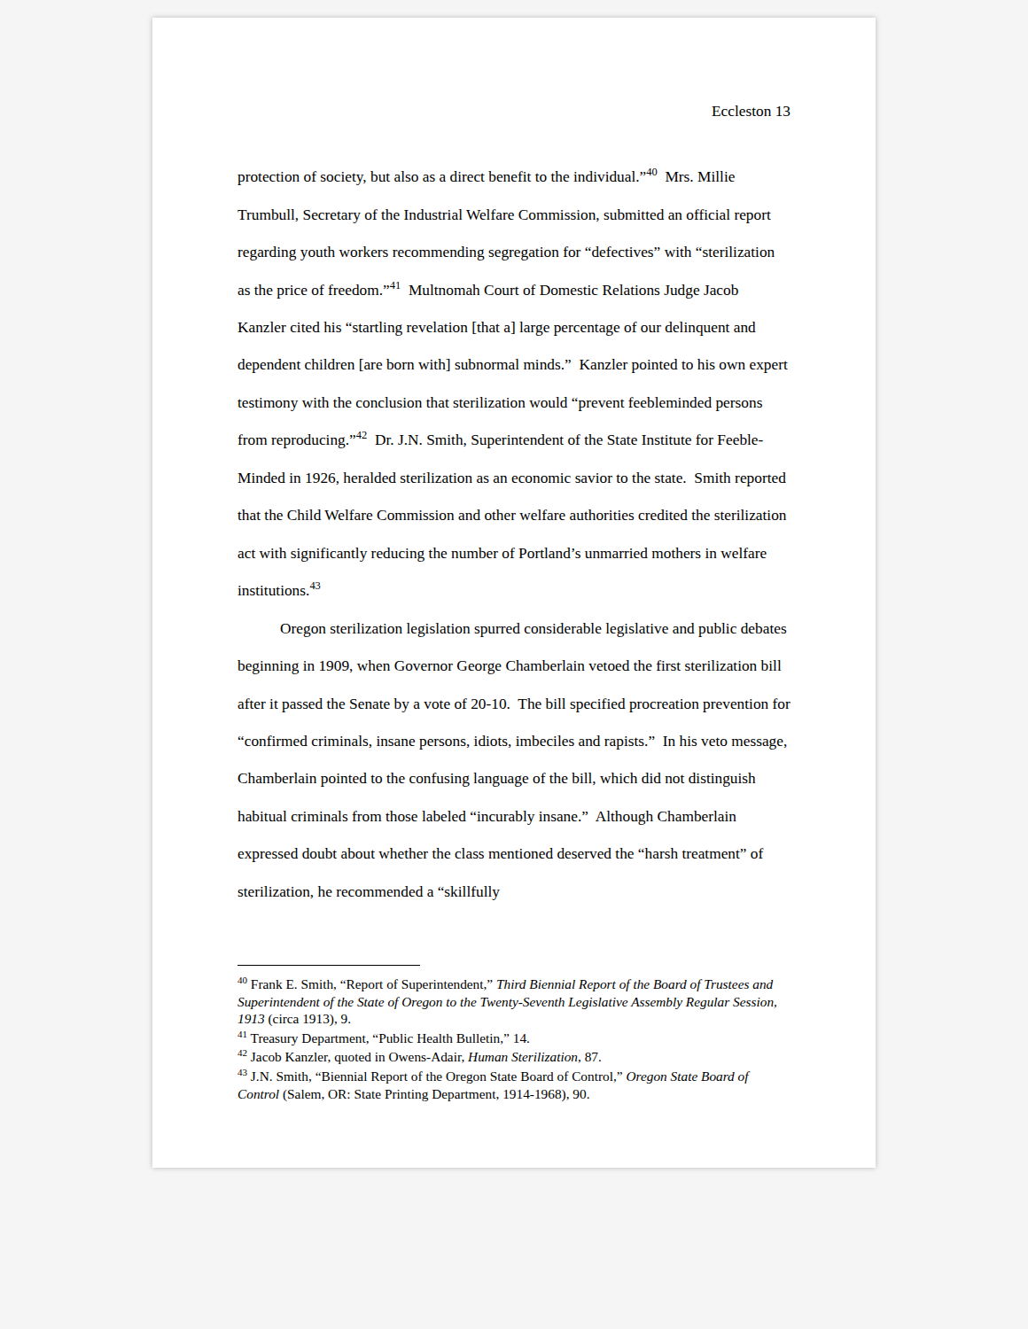Eccleston 13
protection of society, but also as a direct benefit to the individual.”40 Mrs. Millie Trumbull, Secretary of the Industrial Welfare Commission, submitted an official report regarding youth workers recommending segregation for “defectives” with “sterilization as the price of freedom.”41 Multnomah Court of Domestic Relations Judge Jacob Kanzler cited his “startling revelation [that a] large percentage of our delinquent and dependent children [are born with] subnormal minds.” Kanzler pointed to his own expert testimony with the conclusion that sterilization would “prevent feebleminded persons from reproducing.”42 Dr. J.N. Smith, Superintendent of the State Institute for Feeble-Minded in 1926, heralded sterilization as an economic savior to the state. Smith reported that the Child Welfare Commission and other welfare authorities credited the sterilization act with significantly reducing the number of Portland’s unmarried mothers in welfare institutions.43
Oregon sterilization legislation spurred considerable legislative and public debates beginning in 1909, when Governor George Chamberlain vetoed the first sterilization bill after it passed the Senate by a vote of 20-10. The bill specified procreation prevention for “confirmed criminals, insane persons, idiots, imbeciles and rapists.” In his veto message, Chamberlain pointed to the confusing language of the bill, which did not distinguish habitual criminals from those labeled “incurably insane.” Although Chamberlain expressed doubt about whether the class mentioned deserved the “harsh treatment” of sterilization, he recommended a “skillfully
40 Frank E. Smith, “Report of Superintendent,” Third Biennial Report of the Board of Trustees and Superintendent of the State of Oregon to the Twenty-Seventh Legislative Assembly Regular Session, 1913 (circa 1913), 9.
41 Treasury Department, “Public Health Bulletin,” 14.
42 Jacob Kanzler, quoted in Owens-Adair, Human Sterilization, 87.
43 J.N. Smith, “Biennial Report of the Oregon State Board of Control,” Oregon State Board of Control (Salem, OR: State Printing Department, 1914-1968), 90.